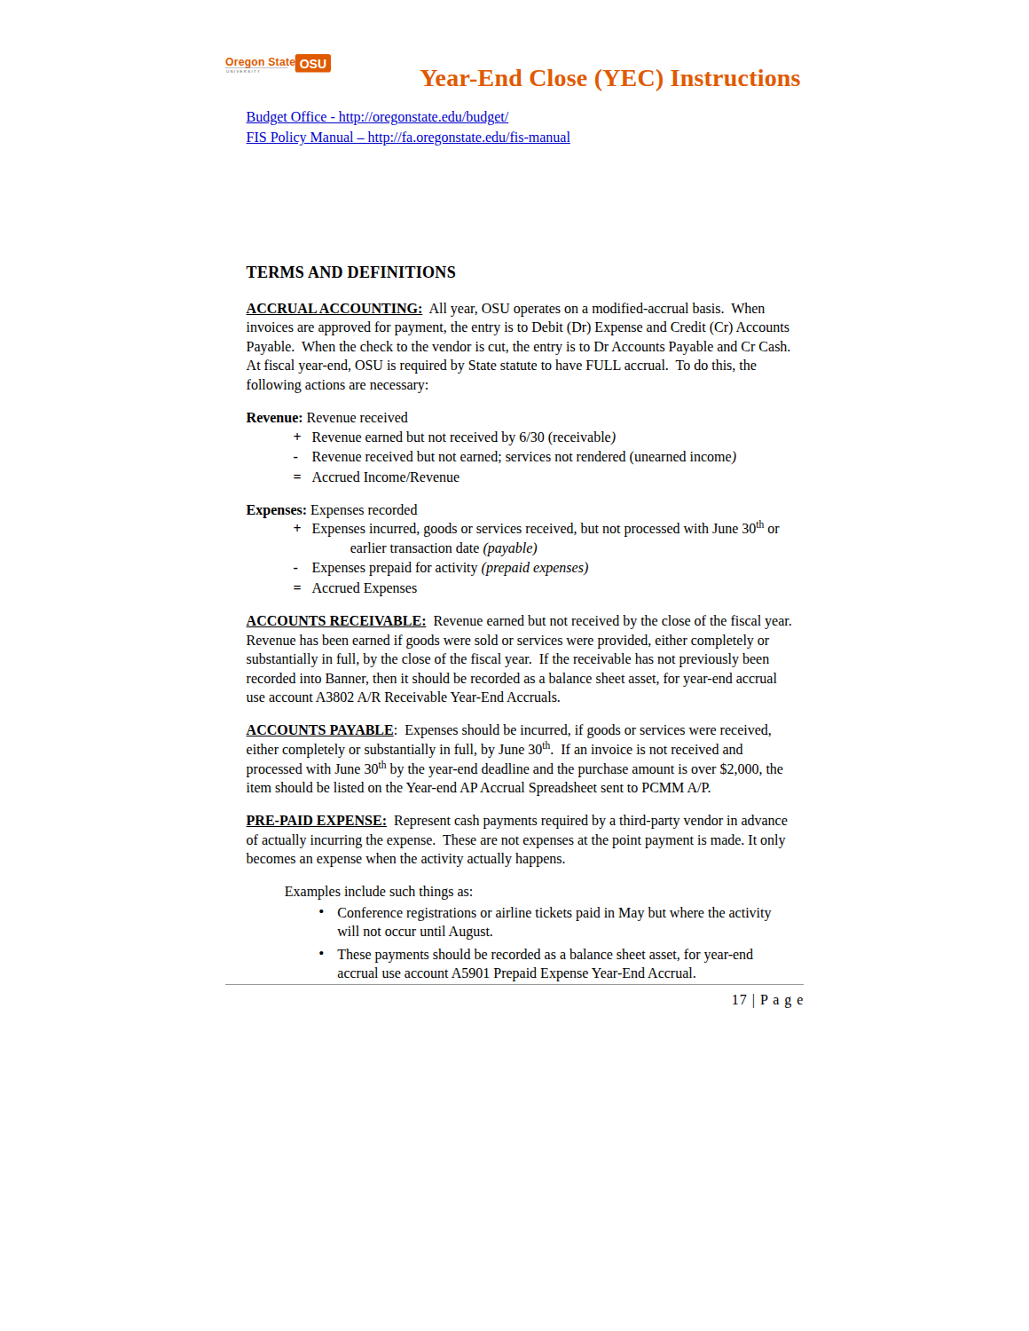Oregon State UNIVERSITY OSU
Year-End Close (YEC) Instructions
Budget Office - http://oregonstate.edu/budget/
FIS Policy Manual – http://fa.oregonstate.edu/fis-manual
TERMS AND DEFINITIONS
ACCRUAL ACCOUNTING: All year, OSU operates on a modified-accrual basis. When invoices are approved for payment, the entry is to Debit (Dr) Expense and Credit (Cr) Accounts Payable. When the check to the vendor is cut, the entry is to Dr Accounts Payable and Cr Cash. At fiscal year-end, OSU is required by State statute to have FULL accrual. To do this, the following actions are necessary:
Revenue: Revenue received
+Revenue earned but not received by 6/30 (receivable)
-Revenue received but not earned; services not rendered (unearned income)
=Accrued Income/Revenue
Expenses: Expenses recorded
+Expenses incurred, goods or services received, but not processed with June 30th or
earlier transaction date (payable)
-Expenses prepaid for activity (prepaid expenses)
=Accrued Expenses
ACCOUNTS RECEIVABLE: Revenue earned but not received by the close of the fiscal year. Revenue has been earned if goods were sold or services were provided, either completely or substantially in full, by the close of the fiscal year. If the receivable has not previously been recorded into Banner, then it should be recorded as a balance sheet asset, for year-end accrual use account A3802 A/R Receivable Year-End Accruals.
ACCOUNTS PAYABLE: Expenses should be incurred, if goods or services were received, either completely or substantially in full, by June 30th. If an invoice is not received and processed with June 30th by the year-end deadline and the purchase amount is over $2,000, the item should be listed on the Year-end AP Accrual Spreadsheet sent to PCMM A/P.
PRE-PAID EXPENSE: Represent cash payments required by a third-party vendor in advance of actually incurring the expense. These are not expenses at the point payment is made. It only becomes an expense when the activity actually happens.
Examples include such things as:
Conference registrations or airline tickets paid in May but where the activity will not occur until August.
These payments should be recorded as a balance sheet asset, for year-end accrual use account A5901 Prepaid Expense Year-End Accrual.
17 | P a g e